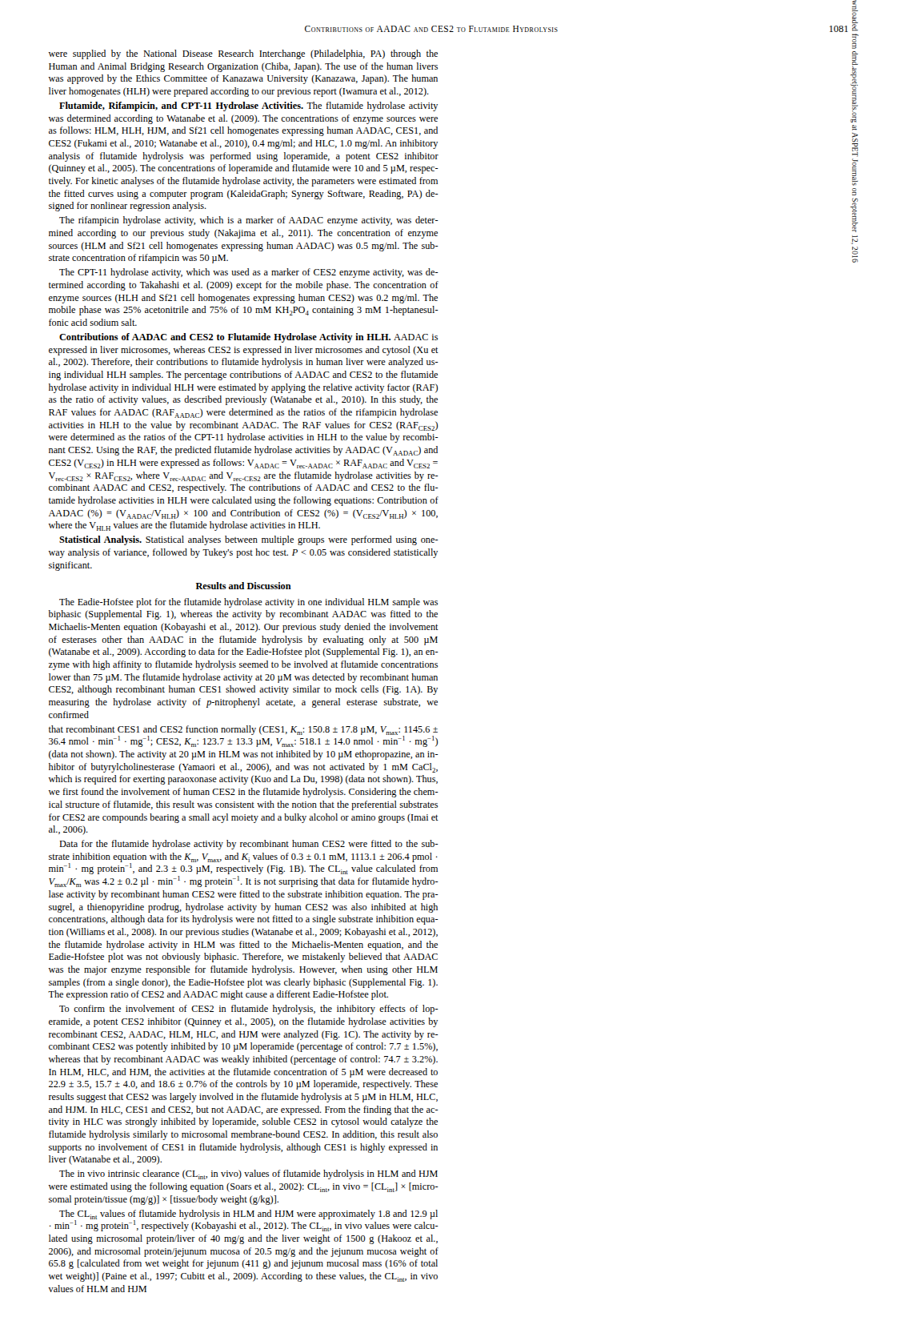Contributions of AADAC and CES2 to Flutamide Hydrolysis 1081
were supplied by the National Disease Research Interchange (Philadelphia, PA) through the Human and Animal Bridging Research Organization (Chiba, Japan). The use of the human livers was approved by the Ethics Committee of Kanazawa University (Kanazawa, Japan). The human liver homogenates (HLH) were prepared according to our previous report (Iwamura et al., 2012).
Flutamide, Rifampicin, and CPT-11 Hydrolase Activities. The flutamide hydrolase activity was determined according to Watanabe et al. (2009). The concentrations of enzyme sources were as follows: HLM, HLH, HJM, and Sf21 cell homogenates expressing human AADAC, CES1, and CES2 (Fukami et al., 2010; Watanabe et al., 2010), 0.4 mg/ml; and HLC, 1.0 mg/ml. An inhibitory analysis of flutamide hydrolysis was performed using loperamide, a potent CES2 inhibitor (Quinney et al., 2005). The concentrations of loperamide and flutamide were 10 and 5 µM, respectively. For kinetic analyses of the flutamide hydrolase activity, the parameters were estimated from the fitted curves using a computer program (KaleidaGraph; Synergy Software, Reading, PA) designed for nonlinear regression analysis.
The rifampicin hydrolase activity, which is a marker of AADAC enzyme activity, was determined according to our previous study (Nakajima et al., 2011). The concentration of enzyme sources (HLM and Sf21 cell homogenates expressing human AADAC) was 0.5 mg/ml. The substrate concentration of rifampicin was 50 µM.
The CPT-11 hydrolase activity, which was used as a marker of CES2 enzyme activity, was determined according to Takahashi et al. (2009) except for the mobile phase. The concentration of enzyme sources (HLH and Sf21 cell homogenates expressing human CES2) was 0.2 mg/ml. The mobile phase was 25% acetonitrile and 75% of 10 mM KH2PO4 containing 3 mM 1-heptanesulfonic acid sodium salt.
Contributions of AADAC and CES2 to Flutamide Hydrolase Activity in HLH. AADAC is expressed in liver microsomes, whereas CES2 is expressed in liver microsomes and cytosol (Xu et al., 2002). Therefore, their contributions to flutamide hydrolysis in human liver were analyzed using individual HLH samples. The percentage contributions of AADAC and CES2 to the flutamide hydrolase activity in individual HLH were estimated by applying the relative activity factor (RAF) as the ratio of activity values, as described previously (Watanabe et al., 2010). In this study, the RAF values for AADAC (RAFAADAC) were determined as the ratios of the rifampicin hydrolase activities in HLH to the value by recombinant AADAC. The RAF values for CES2 (RAFCES2) were determined as the ratios of the CPT-11 hydrolase activities in HLH to the value by recombinant CES2. Using the RAF, the predicted flutamide hydrolase activities by AADAC (VAADAC) and CES2 (VCES2) in HLH were expressed as follows: VAADAC = Vrec-AADAC × RAFAADAC and VCES2 = Vrec-CES2 × RAFCES2, where Vrec-AADAC and Vrec-CES2 are the flutamide hydrolase activities by recombinant AADAC and CES2, respectively. The contributions of AADAC and CES2 to the flutamide hydrolase activities in HLH were calculated using the following equations: Contribution of AADAC (%) = (VAADAC/VHLH) × 100 and Contribution of CES2 (%) = (VCES2/VHLH) × 100, where the VHLH values are the flutamide hydrolase activities in HLH.
Statistical Analysis. Statistical analyses between multiple groups were performed using one-way analysis of variance, followed by Tukey's post hoc test. P < 0.05 was considered statistically significant.
Results and Discussion
The Eadie-Hofstee plot for the flutamide hydrolase activity in one individual HLM sample was biphasic (Supplemental Fig. 1), whereas the activity by recombinant AADAC was fitted to the Michaelis-Menten equation (Kobayashi et al., 2012). Our previous study denied the involvement of esterases other than AADAC in the flutamide hydrolysis by evaluating only at 500 µM (Watanabe et al., 2009). According to data for the Eadie-Hofstee plot (Supplemental Fig. 1), an enzyme with high affinity to flutamide hydrolysis seemed to be involved at flutamide concentrations lower than 75 µM. The flutamide hydrolase activity at 20 µM was detected by recombinant human CES2, although recombinant human CES1 showed activity similar to mock cells (Fig. 1A). By measuring the hydrolase activity of p-nitrophenyl acetate, a general esterase substrate, we confirmed
that recombinant CES1 and CES2 function normally (CES1, Km: 150.8 ± 17.8 µM, Vmax: 1145.6 ± 36.4 nmol · min−1 · mg−1; CES2, Km: 123.7 ± 13.3 µM, Vmax: 518.1 ± 14.0 nmol · min−1 · mg−1) (data not shown). The activity at 20 µM in HLM was not inhibited by 10 µM ethopropazine, an inhibitor of butyrylcholinesterase (Yamaori et al., 2006), and was not activated by 1 mM CaCl2, which is required for exerting paraoxonase activity (Kuo and La Du, 1998) (data not shown). Thus, we first found the involvement of human CES2 in the flutamide hydrolysis. Considering the chemical structure of flutamide, this result was consistent with the notion that the preferential substrates for CES2 are compounds bearing a small acyl moiety and a bulky alcohol or amino groups (Imai et al., 2006).
Data for the flutamide hydrolase activity by recombinant human CES2 were fitted to the substrate inhibition equation with the Km, Vmax, and Ki values of 0.3 ± 0.1 mM, 1113.1 ± 206.4 pmol · min−1 · mg protein−1, and 2.3 ± 0.3 µM, respectively (Fig. 1B). The CLint value calculated from Vmax/Km was 4.2 ± 0.2 µl · min−1 · mg protein−1. It is not surprising that data for flutamide hydrolase activity by recombinant human CES2 were fitted to the substrate inhibition equation. The prasugrel, a thienopyridine prodrug, hydrolase activity by human CES2 was also inhibited at high concentrations, although data for its hydrolysis were not fitted to a single substrate inhibition equation (Williams et al., 2008). In our previous studies (Watanabe et al., 2009; Kobayashi et al., 2012), the flutamide hydrolase activity in HLM was fitted to the Michaelis-Menten equation, and the Eadie-Hofstee plot was not obviously biphasic. Therefore, we mistakenly believed that AADAC was the major enzyme responsible for flutamide hydrolysis. However, when using other HLM samples (from a single donor), the Eadie-Hofstee plot was clearly biphasic (Supplemental Fig. 1). The expression ratio of CES2 and AADAC might cause a different Eadie-Hofstee plot.
To confirm the involvement of CES2 in flutamide hydrolysis, the inhibitory effects of loperamide, a potent CES2 inhibitor (Quinney et al., 2005), on the flutamide hydrolase activities by recombinant CES2, AADAC, HLM, HLC, and HJM were analyzed (Fig. 1C). The activity by recombinant CES2 was potently inhibited by 10 µM loperamide (percentage of control: 7.7 ± 1.5%), whereas that by recombinant AADAC was weakly inhibited (percentage of control: 74.7 ± 3.2%). In HLM, HLC, and HJM, the activities at the flutamide concentration of 5 µM were decreased to 22.9 ± 3.5, 15.7 ± 4.0, and 18.6 ± 0.7% of the controls by 10 µM loperamide, respectively. These results suggest that CES2 was largely involved in the flutamide hydrolysis at 5 µM in HLM, HLC, and HJM. In HLC, CES1 and CES2, but not AADAC, are expressed. From the finding that the activity in HLC was strongly inhibited by loperamide, soluble CES2 in cytosol would catalyze the flutamide hydrolysis similarly to microsomal membrane-bound CES2. In addition, this result also supports no involvement of CES1 in flutamide hydrolysis, although CES1 is highly expressed in liver (Watanabe et al., 2009).
The in vivo intrinsic clearance (CLint, in vivo) values of flutamide hydrolysis in HLM and HJM were estimated using the following equation (Soars et al., 2002): CLint, in vivo = [CLint] × [microsomal protein/tissue (mg/g)] × [tissue/body weight (g/kg)].
The CLint values of flutamide hydrolysis in HLM and HJM were approximately 1.8 and 12.9 µl · min−1 · mg protein−1, respectively (Kobayashi et al., 2012). The CLint, in vivo values were calculated using microsomal protein/liver of 40 mg/g and the liver weight of 1500 g (Hakooz et al., 2006), and microsomal protein/jejunum mucosa of 20.5 mg/g and the jejunum mucosa weight of 65.8 g [calculated from wet weight for jejunum (411 g) and jejunum mucosal mass (16% of total wet weight)] (Paine et al., 1997; Cubitt et al., 2009). According to these values, the CLint, in vivo values of HLM and HJM
Downloaded from dmd.aspetjournals.org at ASPET Journals on September 12, 2016